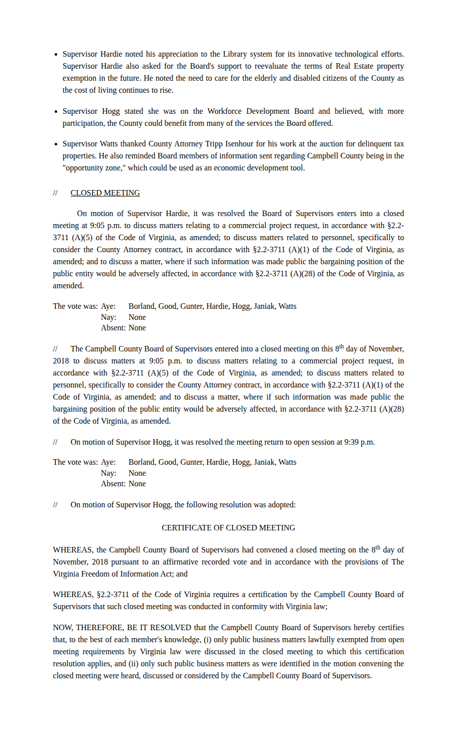Supervisor Hardie noted his appreciation to the Library system for its innovative technological efforts. Supervisor Hardie also asked for the Board's support to reevaluate the terms of Real Estate property exemption in the future. He noted the need to care for the elderly and disabled citizens of the County as the cost of living continues to rise.
Supervisor Hogg stated she was on the Workforce Development Board and believed, with more participation, the County could benefit from many of the services the Board offered.
Supervisor Watts thanked County Attorney Tripp Isenhour for his work at the auction for delinquent tax properties. He also reminded Board members of information sent regarding Campbell County being in the "opportunity zone," which could be used as an economic development tool.
//CLOSED MEETING
On motion of Supervisor Hardie, it was resolved the Board of Supervisors enters into a closed meeting at 9:05 p.m. to discuss matters relating to a commercial project request, in accordance with §2.2-3711 (A)(5) of the Code of Virginia, as amended; to discuss matters related to personnel, specifically to consider the County Attorney contract, in accordance with §2.2-3711 (A)(1) of the Code of Virginia, as amended; and to discuss a matter, where if such information was made public the bargaining position of the public entity would be adversely affected, in accordance with §2.2-3711 (A)(28) of the Code of Virginia, as amended.
| The vote was: | Aye: | Borland, Good, Gunter, Hardie, Hogg, Janiak, Watts |
| | Nay: | None |
| | Absent: | None |
//The Campbell County Board of Supervisors entered into a closed meeting on this 8th day of November, 2018 to discuss matters at 9:05 p.m. to discuss matters relating to a commercial project request, in accordance with §2.2-3711 (A)(5) of the Code of Virginia, as amended; to discuss matters related to personnel, specifically to consider the County Attorney contract, in accordance with §2.2-3711 (A)(1) of the Code of Virginia, as amended; and to discuss a matter, where if such information was made public the bargaining position of the public entity would be adversely affected, in accordance with §2.2-3711 (A)(28) of the Code of Virginia, as amended.
//On motion of Supervisor Hogg, it was resolved the meeting return to open session at 9:39 p.m.
| The vote was: | Aye: | Borland, Good, Gunter, Hardie, Hogg, Janiak, Watts |
| | Nay: | None |
| | Absent: | None |
//On motion of Supervisor Hogg, the following resolution was adopted:
CERTIFICATE OF CLOSED MEETING
WHEREAS, the Campbell County Board of Supervisors had convened a closed meeting on the 8th day of November, 2018 pursuant to an affirmative recorded vote and in accordance with the provisions of The Virginia Freedom of Information Act; and
WHEREAS, §2.2-3711 of the Code of Virginia requires a certification by the Campbell County Board of Supervisors that such closed meeting was conducted in conformity with Virginia law;
NOW, THEREFORE, BE IT RESOLVED that the Campbell County Board of Supervisors hereby certifies that, to the best of each member's knowledge, (i) only public business matters lawfully exempted from open meeting requirements by Virginia law were discussed in the closed meeting to which this certification resolution applies, and (ii) only such public business matters as were identified in the motion convening the closed meeting were heard, discussed or considered by the Campbell County Board of Supervisors.